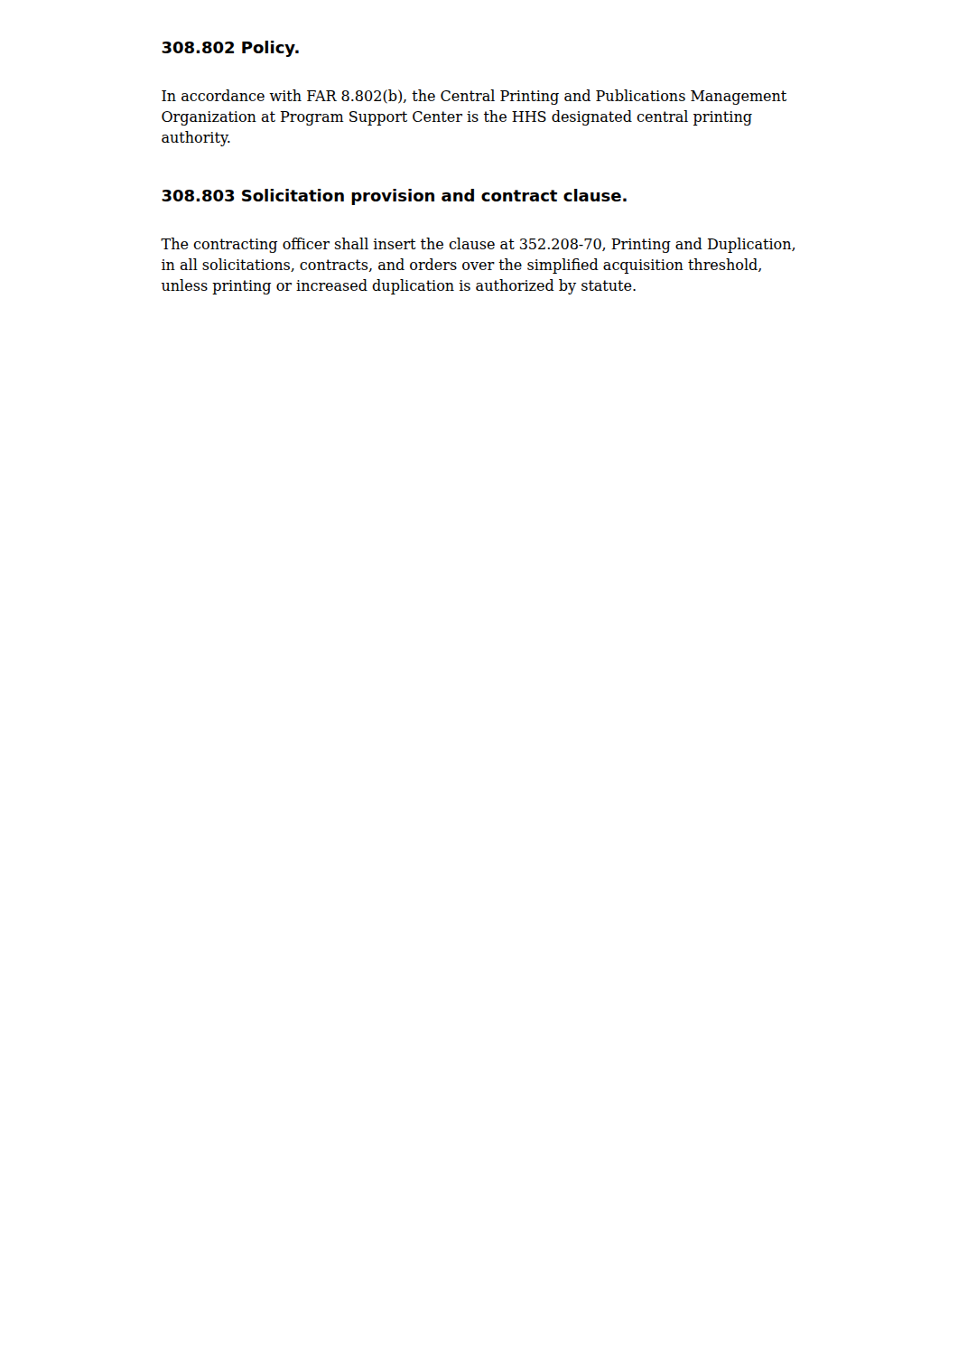308.802 Policy.
In accordance with FAR 8.802(b), the Central Printing and Publications Management Organization at Program Support Center is the HHS designated central printing authority.
308.803 Solicitation provision and contract clause.
The contracting officer shall insert the clause at 352.208-70, Printing and Duplication, in all solicitations, contracts, and orders over the simplified acquisition threshold, unless printing or increased duplication is authorized by statute.